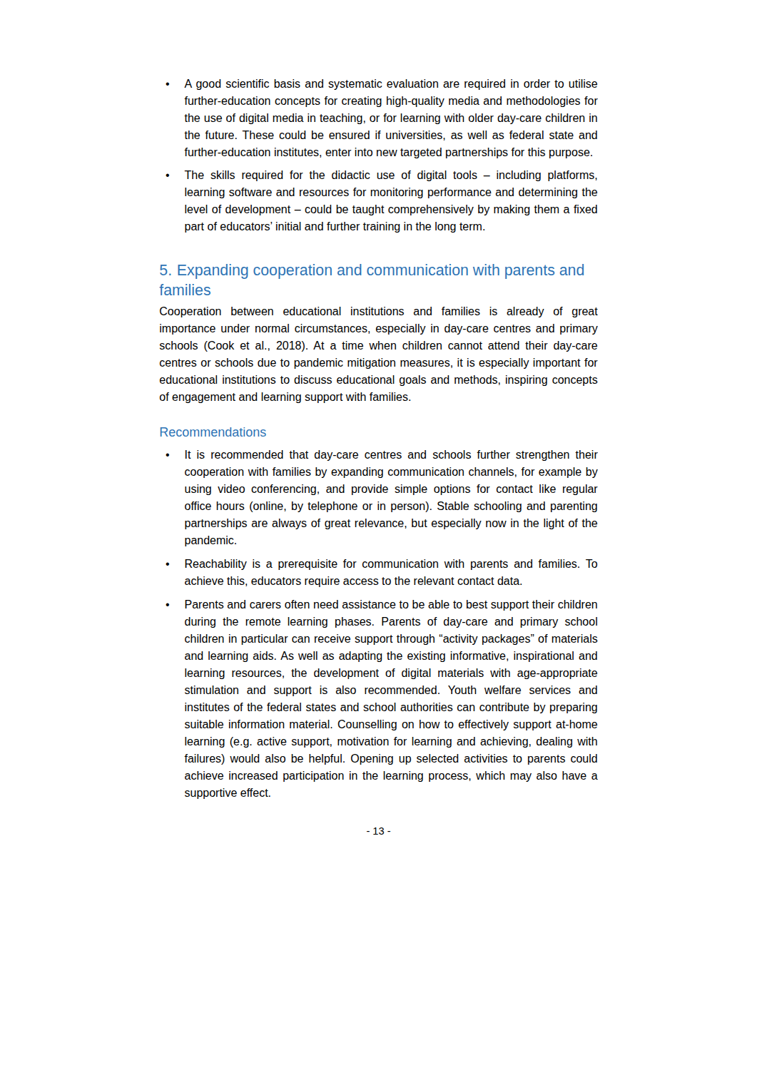A good scientific basis and systematic evaluation are required in order to utilise further-education concepts for creating high-quality media and methodologies for the use of digital media in teaching, or for learning with older day-care children in the future. These could be ensured if universities, as well as federal state and further-education institutes, enter into new targeted partnerships for this purpose.
The skills required for the didactic use of digital tools – including platforms, learning software and resources for monitoring performance and determining the level of development – could be taught comprehensively by making them a fixed part of educators’ initial and further training in the long term.
5. Expanding cooperation and communication with parents and families
Cooperation between educational institutions and families is already of great importance under normal circumstances, especially in day-care centres and primary schools (Cook et al., 2018). At a time when children cannot attend their day-care centres or schools due to pandemic mitigation measures, it is especially important for educational institutions to discuss educational goals and methods, inspiring concepts of engagement and learning support with families.
Recommendations
It is recommended that day-care centres and schools further strengthen their cooperation with families by expanding communication channels, for example by using video conferencing, and provide simple options for contact like regular office hours (online, by telephone or in person). Stable schooling and parenting partnerships are always of great relevance, but especially now in the light of the pandemic.
Reachability is a prerequisite for communication with parents and families. To achieve this, educators require access to the relevant contact data.
Parents and carers often need assistance to be able to best support their children during the remote learning phases. Parents of day-care and primary school children in particular can receive support through “activity packages” of materials and learning aids. As well as adapting the existing informative, inspirational and learning resources, the development of digital materials with age-appropriate stimulation and support is also recommended. Youth welfare services and institutes of the federal states and school authorities can contribute by preparing suitable information material. Counselling on how to effectively support at-home learning (e.g. active support, motivation for learning and achieving, dealing with failures) would also be helpful. Opening up selected activities to parents could achieve increased participation in the learning process, which may also have a supportive effect.
- 13 -